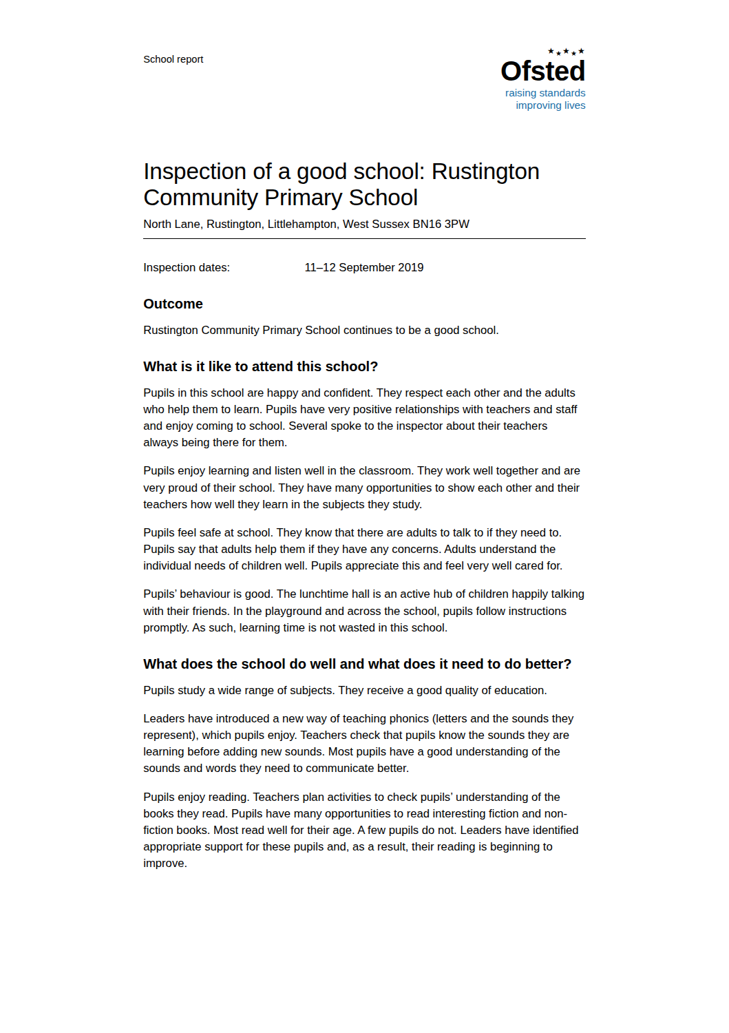School report
★★★★★
Ofsted
raising standards
improving lives
Inspection of a good school: Rustington Community Primary School
North Lane, Rustington, Littlehampton, West Sussex BN16 3PW
Inspection dates:
11–12 September 2019
Outcome
Rustington Community Primary School continues to be a good school.
What is it like to attend this school?
Pupils in this school are happy and confident. They respect each other and the adults who help them to learn. Pupils have very positive relationships with teachers and staff and enjoy coming to school. Several spoke to the inspector about their teachers always being there for them.
Pupils enjoy learning and listen well in the classroom. They work well together and are very proud of their school. They have many opportunities to show each other and their teachers how well they learn in the subjects they study.
Pupils feel safe at school. They know that there are adults to talk to if they need to. Pupils say that adults help them if they have any concerns. Adults understand the individual needs of children well. Pupils appreciate this and feel very well cared for.
Pupils’ behaviour is good. The lunchtime hall is an active hub of children happily talking with their friends. In the playground and across the school, pupils follow instructions promptly. As such, learning time is not wasted in this school.
What does the school do well and what does it need to do better?
Pupils study a wide range of subjects. They receive a good quality of education.
Leaders have introduced a new way of teaching phonics (letters and the sounds they represent), which pupils enjoy. Teachers check that pupils know the sounds they are learning before adding new sounds. Most pupils have a good understanding of the sounds and words they need to communicate better.
Pupils enjoy reading. Teachers plan activities to check pupils’ understanding of the books they read. Pupils have many opportunities to read interesting fiction and non-fiction books. Most read well for their age. A few pupils do not. Leaders have identified appropriate support for these pupils and, as a result, their reading is beginning to improve.